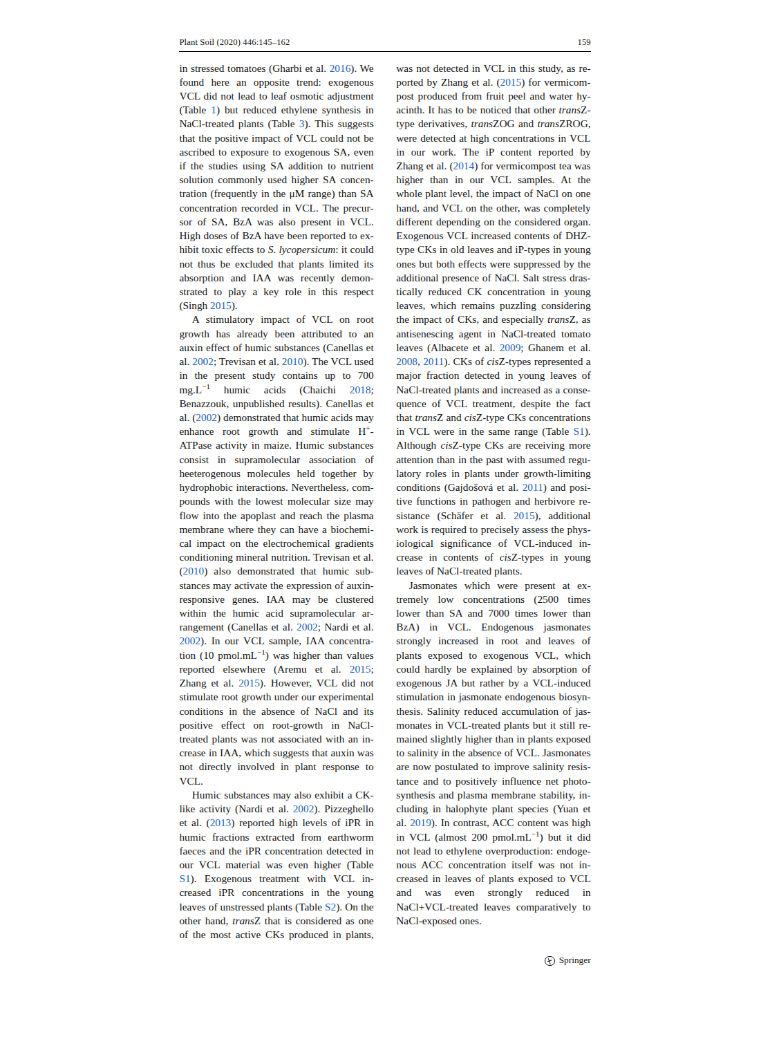Plant Soil (2020) 446:145–162 159
in stressed tomatoes (Gharbi et al. 2016). We found here an opposite trend: exogenous VCL did not lead to leaf osmotic adjustment (Table 1) but reduced ethylene synthesis in NaCl-treated plants (Table 3). This suggests that the positive impact of VCL could not be ascribed to exposure to exogenous SA, even if the studies using SA addition to nutrient solution commonly used higher SA concentration (frequently in the μM range) than SA concentration recorded in VCL. The precursor of SA, BzA was also present in VCL. High doses of BzA have been reported to exhibit toxic effects to S. lycopersicum: it could not thus be excluded that plants limited its absorption and IAA was recently demonstrated to play a key role in this respect (Singh 2015).
A stimulatory impact of VCL on root growth has already been attributed to an auxin effect of humic substances (Canellas et al. 2002; Trevisan et al. 2010). The VCL used in the present study contains up to 700 mg.L−1 humic acids (Chaichi 2018; Benazzouk, unpublished results). Canellas et al. (2002) demonstrated that humic acids may enhance root growth and stimulate H+-ATPase activity in maize. Humic substances consist in supramolecular association of heeterogenous molecules held together by hydrophobic interactions. Nevertheless, compounds with the lowest molecular size may flow into the apoplast and reach the plasma membrane where they can have a biochemical impact on the electrochemical gradients conditioning mineral nutrition. Trevisan et al. (2010) also demonstrated that humic substances may activate the expression of auxin-responsive genes. IAA may be clustered within the humic acid supramolecular arrangement (Canellas et al. 2002; Nardi et al. 2002). In our VCL sample, IAA concentration (10 pmol.mL−1) was higher than values reported elsewhere (Aremu et al. 2015; Zhang et al. 2015). However, VCL did not stimulate root growth under our experimental conditions in the absence of NaCl and its positive effect on root-growth in NaCl-treated plants was not associated with an increase in IAA, which suggests that auxin was not directly involved in plant response to VCL.
Humic substances may also exhibit a CK-like activity (Nardi et al. 2002). Pizzeghello et al. (2013) reported high levels of iPR in humic fractions extracted from earthworm faeces and the iPR concentration detected in our VCL material was even higher (Table S1). Exogenous treatment with VCL increased iPR concentrations in the young leaves of unstressed plants (Table S2). On the other hand, trans Z that is considered as one of the most active CKs produced in plants, was not detected in VCL in this study, as reported by Zhang et al. (2015) for vermicompost produced from fruit peel and water hyacinth. It has to be noticed that other trans Z-type derivatives, trans ZOG and trans ZROG, were detected at high concentrations in VCL in our work. The iP content reported by Zhang et al. (2014) for vermicompost tea was higher than in our VCL samples. At the whole plant level, the impact of NaCl on one hand, and VCL on the other, was completely different depending on the considered organ. Exogenous VCL increased contents of DHZ-type CKs in old leaves and iP-types in young ones but both effects were suppressed by the additional presence of NaCl. Salt stress drastically reduced CK concentration in young leaves, which remains puzzling considering the impact of CKs, and especially trans Z, as antisenescing agent in NaCl-treated tomato leaves (Albacete et al. 2009; Ghanem et al. 2008, 2011). CKs of cis Z-types represented a major fraction detected in young leaves of NaCl-treated plants and increased as a consequence of VCL treatment, despite the fact that trans Z and cis Z-type CKs concentrations in VCL were in the same range (Table S1). Although cis Z-type CKs are receiving more attention than in the past with assumed regulatory roles in plants under growth-limiting conditions (Gajdošová et al. 2011) and positive functions in pathogen and herbivore resistance (Schäfer et al. 2015), additional work is required to precisely assess the physiological significance of VCL-induced increase in contents of cis Z-types in young leaves of NaCl-treated plants.
Jasmonates which were present at extremely low concentrations (2500 times lower than SA and 7000 times lower than BzA) in VCL. Endogenous jasmonates strongly increased in root and leaves of plants exposed to exogenous VCL, which could hardly be explained by absorption of exogenous JA but rather by a VCL-induced stimulation in jasmonate endogenous biosynthesis. Salinity reduced accumulation of jasmonates in VCL-treated plants but it still remained slightly higher than in plants exposed to salinity in the absence of VCL. Jasmonates are now postulated to improve salinity resistance and to positively influence net photosynthesis and plasma membrane stability, including in halophyte plant species (Yuan et al. 2019). In contrast, ACC content was high in VCL (almost 200 pmol.mL−1) but it did not lead to ethylene overproduction: endogenous ACC concentration itself was not increased in leaves of plants exposed to VCL and was even strongly reduced in NaCl+VCL-treated leaves comparatively to NaCl-exposed ones.
Springer